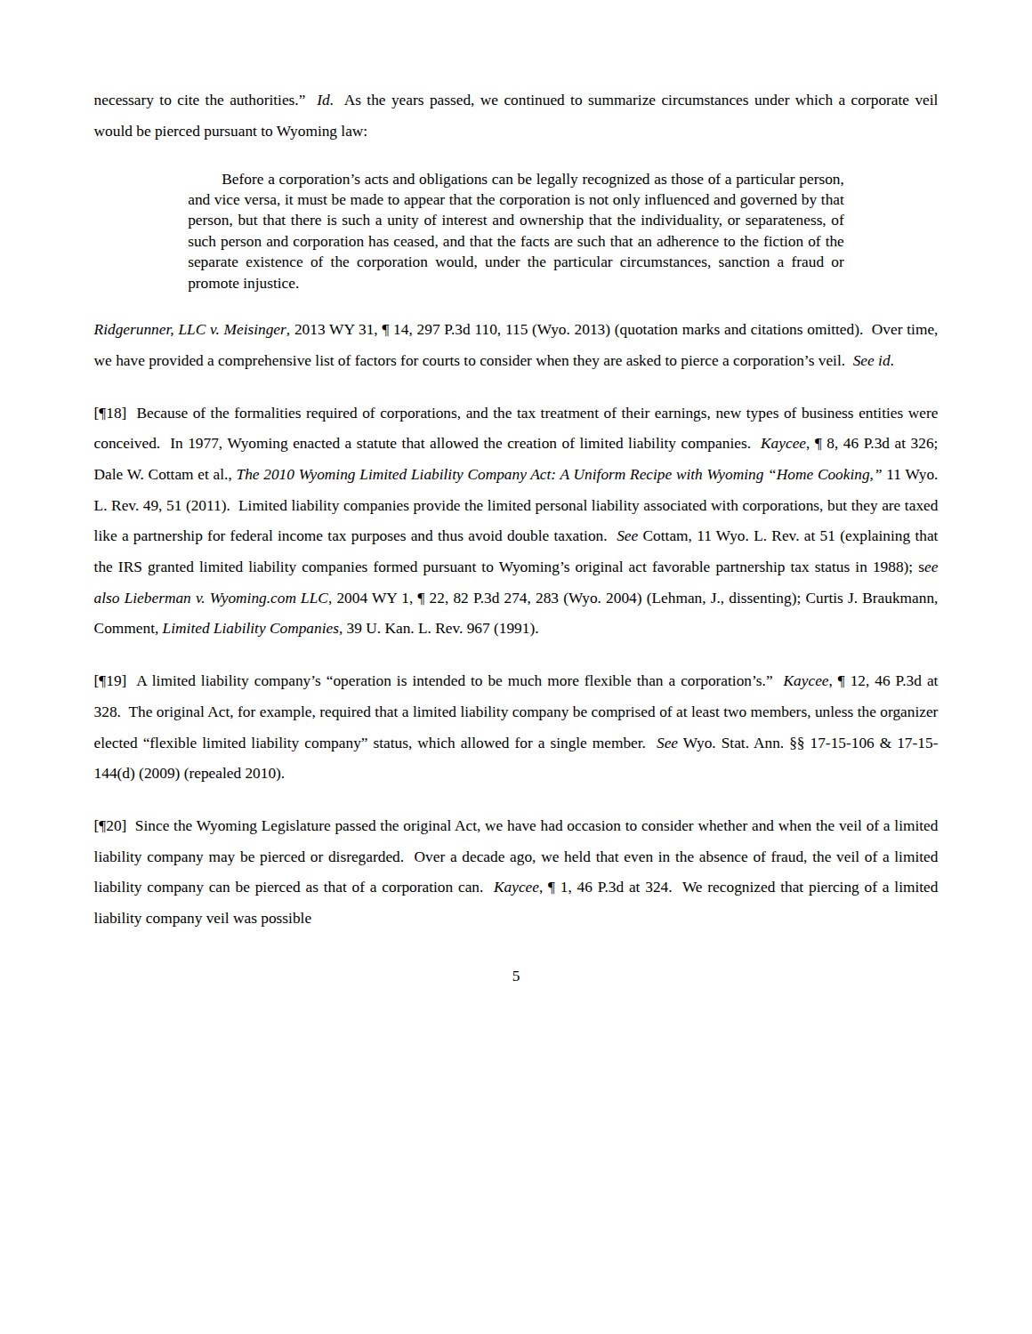necessary to cite the authorities.” Id. As the years passed, we continued to summarize circumstances under which a corporate veil would be pierced pursuant to Wyoming law:
Before a corporation’s acts and obligations can be legally recognized as those of a particular person, and vice versa, it must be made to appear that the corporation is not only influenced and governed by that person, but that there is such a unity of interest and ownership that the individuality, or separateness, of such person and corporation has ceased, and that the facts are such that an adherence to the fiction of the separate existence of the corporation would, under the particular circumstances, sanction a fraud or promote injustice.
Ridgerunner, LLC v. Meisinger, 2013 WY 31, ¶ 14, 297 P.3d 110, 115 (Wyo. 2013) (quotation marks and citations omitted). Over time, we have provided a comprehensive list of factors for courts to consider when they are asked to pierce a corporation’s veil. See id.
[¶18] Because of the formalities required of corporations, and the tax treatment of their earnings, new types of business entities were conceived. In 1977, Wyoming enacted a statute that allowed the creation of limited liability companies. Kaycee, ¶ 8, 46 P.3d at 326; Dale W. Cottam et al., The 2010 Wyoming Limited Liability Company Act: A Uniform Recipe with Wyoming “Home Cooking,” 11 Wyo. L. Rev. 49, 51 (2011). Limited liability companies provide the limited personal liability associated with corporations, but they are taxed like a partnership for federal income tax purposes and thus avoid double taxation. See Cottam, 11 Wyo. L. Rev. at 51 (explaining that the IRS granted limited liability companies formed pursuant to Wyoming’s original act favorable partnership tax status in 1988); see also Lieberman v. Wyoming.com LLC, 2004 WY 1, ¶ 22, 82 P.3d 274, 283 (Wyo. 2004) (Lehman, J., dissenting); Curtis J. Braukmann, Comment, Limited Liability Companies, 39 U. Kan. L. Rev. 967 (1991).
[¶19] A limited liability company’s “operation is intended to be much more flexible than a corporation’s.” Kaycee, ¶ 12, 46 P.3d at 328. The original Act, for example, required that a limited liability company be comprised of at least two members, unless the organizer elected “flexible limited liability company” status, which allowed for a single member. See Wyo. Stat. Ann. §§ 17-15-106 & 17-15-144(d) (2009) (repealed 2010).
[¶20] Since the Wyoming Legislature passed the original Act, we have had occasion to consider whether and when the veil of a limited liability company may be pierced or disregarded. Over a decade ago, we held that even in the absence of fraud, the veil of a limited liability company can be pierced as that of a corporation can. Kaycee, ¶ 1, 46 P.3d at 324. We recognized that piercing of a limited liability company veil was possible
5